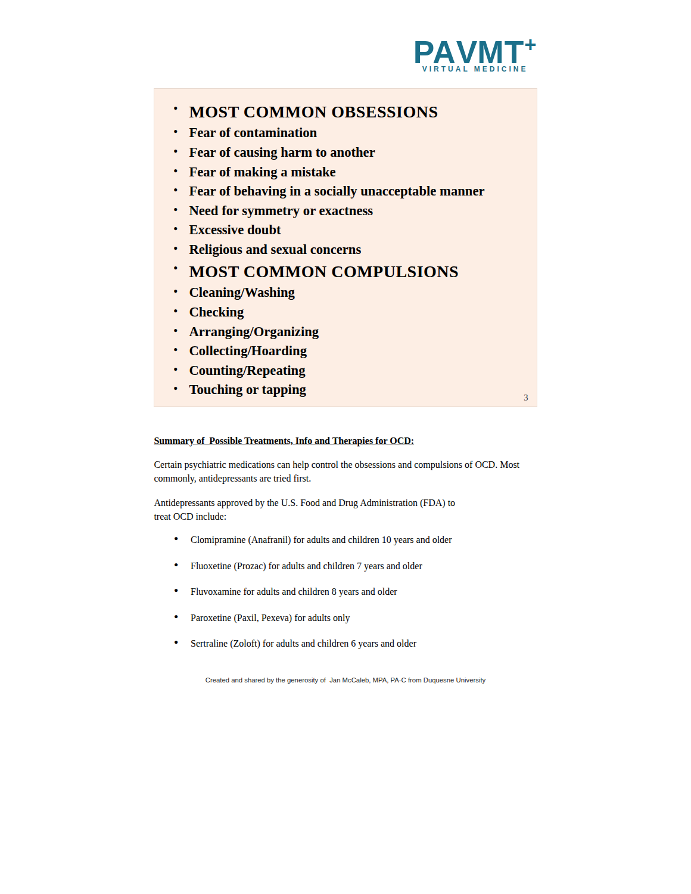PAVMT+ VIRTUAL MEDICINE
MOST COMMON OBSESSIONS
Fear of contamination
Fear of causing harm to another
Fear of making a mistake
Fear of behaving in a socially unacceptable manner
Need for symmetry or exactness
Excessive doubt
Religious and sexual concerns
MOST COMMON COMPULSIONS
Cleaning/Washing
Checking
Arranging/Organizing
Collecting/Hoarding
Counting/Repeating
Touching or tapping
3
Summary of Possible Treatments, Info and Therapies for OCD:
Certain psychiatric medications can help control the obsessions and compulsions of OCD. Most commonly, antidepressants are tried first.
Antidepressants approved by the U.S. Food and Drug Administration (FDA) to
treat OCD include:
Clomipramine (Anafranil) for adults and children 10 years and older
Fluoxetine (Prozac) for adults and children 7 years and older
Fluvoxamine for adults and children 8 years and older
Paroxetine (Paxil, Pexeva) for adults only
Sertraline (Zoloft) for adults and children 6 years and older
Created and shared by the generosity of Jan McCaleb, MPA, PA-C from Duquesne University